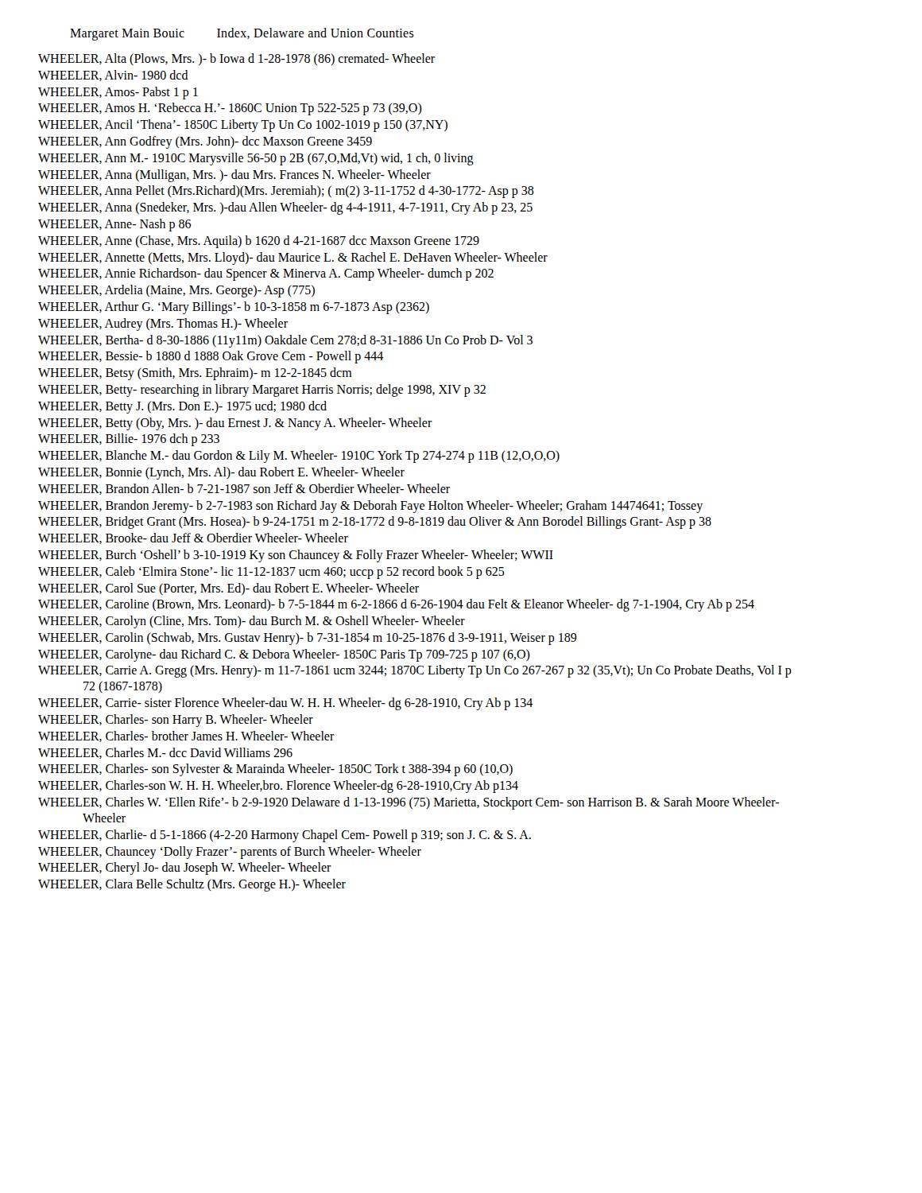Margaret Main Bouic Index, Delaware and Union Counties
Wheeler, Alta (Plows, Mrs. )- b Iowa d 1-28-1978 (86) cremated- Wheeler
Wheeler, Alvin- 1980 dcd
Wheeler, Amos- Pabst 1 p 1
Wheeler, Amos H. ‘Rebecca H.’- 1860C Union Tp 522-525 p 73 (39,O)
Wheeler, Ancil ‘Thena’- 1850C Liberty Tp Un Co 1002-1019 p 150 (37,NY)
Wheeler, Ann Godfrey (Mrs. John)- dcc Maxson Greene 3459
Wheeler, Ann M.- 1910C Marysville 56-50 p 2B (67,O,Md,Vt) wid, 1 ch, 0 living
Wheeler, Anna (Mulligan, Mrs. )- dau Mrs. Frances N. Wheeler- Wheeler
Wheeler, Anna Pellet (Mrs.Richard)(Mrs. Jeremiah); ( m(2) 3-11-1752 d 4-30-1772- Asp p 38
Wheeler, Anna (Snedeker, Mrs. )-dau Allen Wheeler- dg 4-4-1911, 4-7-1911, Cry Ab p 23, 25
Wheeler, Anne- Nash p 86
Wheeler, Anne (Chase, Mrs. Aquila) b 1620 d 4-21-1687 dcc Maxson Greene 1729
Wheeler, Annette (Metts, Mrs. Lloyd)- dau Maurice L. & Rachel E. DeHaven Wheeler- Wheeler
Wheeler, Annie Richardson- dau Spencer & Minerva A. Camp Wheeler- dumch p 202
Wheeler, Ardelia (Maine, Mrs. George)- Asp (775)
Wheeler, Arthur G. ‘Mary Billings’- b 10-3-1858 m 6-7-1873 Asp (2362)
Wheeler, Audrey (Mrs. Thomas H.)- Wheeler
Wheeler, Bertha- d 8-30-1886 (11y11m) Oakdale Cem 278;d 8-31-1886 Un Co Prob D- Vol 3
Wheeler, Bessie- b 1880 d 1888 Oak Grove Cem - Powell p 444
Wheeler, Betsy (Smith, Mrs. Ephraim)- m 12-2-1845 dcm
Wheeler, Betty- researching in library Margaret Harris Norris; delge 1998, XIV p 32
Wheeler, Betty J. (Mrs. Don E.)- 1975 ucd; 1980 dcd
Wheeler, Betty (Oby, Mrs. )- dau Ernest J. & Nancy A. Wheeler- Wheeler
Wheeler, Billie- 1976 dch p 233
Wheeler, Blanche M.- dau Gordon & Lily M. Wheeler- 1910C York Tp 274-274 p 11B (12,O,O,O)
Wheeler, Bonnie (Lynch, Mrs. Al)- dau Robert E. Wheeler- Wheeler
Wheeler, Brandon Allen- b 7-21-1987 son Jeff & Oberdier Wheeler- Wheeler
Wheeler, Brandon Jeremy- b 2-7-1983 son Richard Jay & Deborah Faye Holton Wheeler- Wheeler; Graham 14474641; Tossey
Wheeler, Bridget Grant (Mrs. Hosea)- b 9-24-1751 m 2-18-1772 d 9-8-1819 dau Oliver & Ann Borodel Billings Grant- Asp p 38
Wheeler, Brooke- dau Jeff & Oberdier Wheeler- Wheeler
Wheeler, Burch ‘Oshell’ b 3-10-1919 Ky son Chauncey & Folly Frazer Wheeler- Wheeler; WWII
Wheeler, Caleb ‘Elmira Stone’- lic 11-12-1837 ucm 460; uccp p 52 record book 5 p 625
Wheeler, Carol Sue (Porter, Mrs. Ed)- dau Robert E. Wheeler- Wheeler
Wheeler, Caroline (Brown, Mrs. Leonard)- b 7-5-1844 m 6-2-1866 d 6-26-1904 dau Felt & Eleanor Wheeler- dg 7-1-1904, Cry Ab p 254
Wheeler, Carolyn (Cline, Mrs. Tom)- dau Burch M. & Oshell Wheeler- Wheeler
Wheeler, Carolin (Schwab, Mrs. Gustav Henry)- b 7-31-1854 m 10-25-1876 d 3-9-1911, Weiser p 189
Wheeler, Carolyne- dau Richard C. & Debora Wheeler- 1850C Paris Tp 709-725 p 107 (6,O)
Wheeler, Carrie A. Gregg (Mrs. Henry)- m 11-7-1861 ucm 3244; 1870C Liberty Tp Un Co 267-267 p 32 (35,Vt); Un Co Probate Deaths, Vol I p 72 (1867-1878)
Wheeler, Carrie- sister Florence Wheeler-dau W. H. H. Wheeler- dg 6-28-1910, Cry Ab p 134
Wheeler, Charles- son Harry B. Wheeler- Wheeler
Wheeler, Charles- brother James H. Wheeler- Wheeler
Wheeler, Charles M.- dcc David Williams 296
Wheeler, Charles- son Sylvester & Marainda Wheeler- 1850C Tork t 388-394 p 60 (10,O)
Wheeler, Charles-son W. H. H. Wheeler,bro. Florence Wheeler-dg 6-28-1910,Cry Ab p134
Wheeler, Charles W. ‘Ellen Rife’- b 2-9-1920 Delaware d 1-13-1996 (75) Marietta, Stockport Cem- son Harrison B. & Sarah Moore Wheeler- Wheeler
Wheeler, Charlie- d 5-1-1866 (4-2-20 Harmony Chapel Cem- Powell p 319; son J. C. & S. A.
Wheeler, Chauncey ‘Dolly Frazer’- parents of Burch Wheeler- Wheeler
Wheeler, Cheryl Jo- dau Joseph W. Wheeler- Wheeler
Wheeler, Clara Belle Schultz (Mrs. George H.)- Wheeler